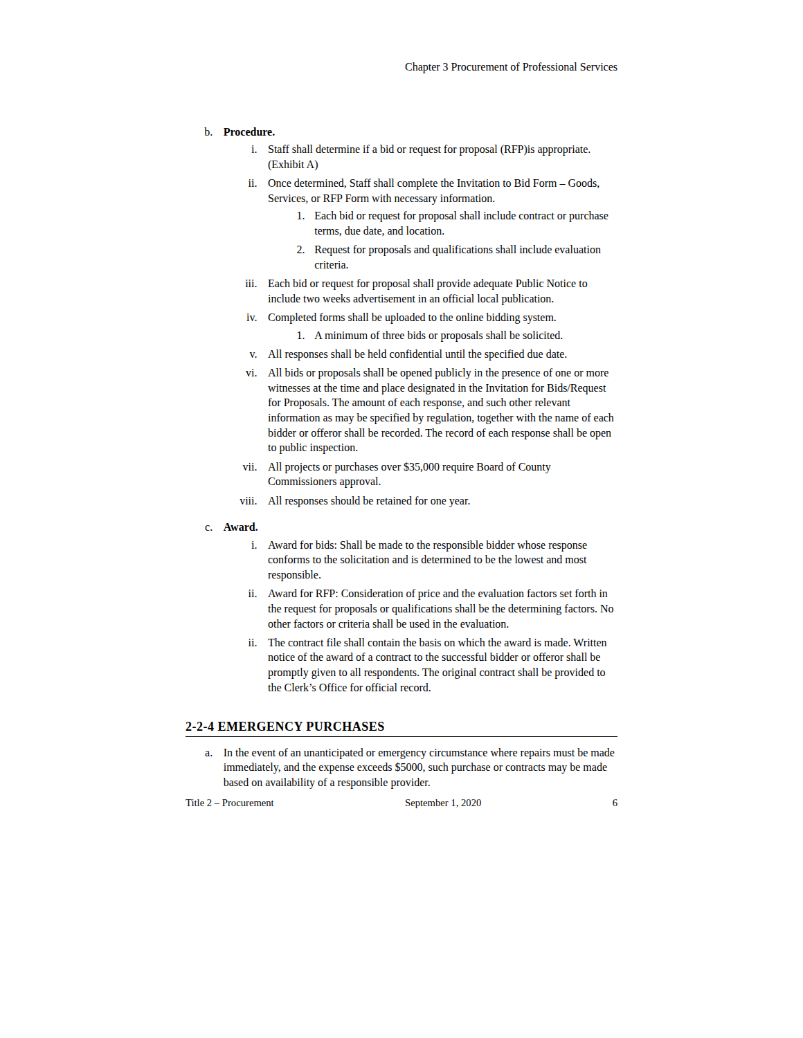Chapter 3 Procurement of Professional Services
Procedure.
Staff shall determine if a bid or request for proposal (RFP)is appropriate. (Exhibit A)
Once determined, Staff shall complete the Invitation to Bid Form – Goods, Services, or RFP Form with necessary information.
Each bid or request for proposal shall include contract or purchase terms, due date, and location.
Request for proposals and qualifications shall include evaluation criteria.
Each bid or request for proposal shall provide adequate Public Notice to include two weeks advertisement in an official local publication.
Completed forms shall be uploaded to the online bidding system.
A minimum of three bids or proposals shall be solicited.
All responses shall be held confidential until the specified due date.
All bids or proposals shall be opened publicly in the presence of one or more witnesses at the time and place designated in the Invitation for Bids/Request for Proposals. The amount of each response, and such other relevant information as may be specified by regulation, together with the name of each bidder or offeror shall be recorded. The record of each response shall be open to public inspection.
All projects or purchases over $35,000 require Board of County Commissioners approval.
All responses should be retained for one year.
Award.
Award for bids: Shall be made to the responsible bidder whose response conforms to the solicitation and is determined to be the lowest and most responsible.
Award for RFP: Consideration of price and the evaluation factors set forth in the request for proposals or qualifications shall be the determining factors. No other factors or criteria shall be used in the evaluation.
The contract file shall contain the basis on which the award is made. Written notice of the award of a contract to the successful bidder or offeror shall be promptly given to all respondents. The original contract shall be provided to the Clerk’s Office for official record.
2-2-4 EMERGENCY PURCHASES
In the event of an unanticipated or emergency circumstance where repairs must be made immediately, and the expense exceeds $5000, such purchase or contracts may be made based on availability of a responsible provider.
Title 2 – Procurement
September 1, 2020
6